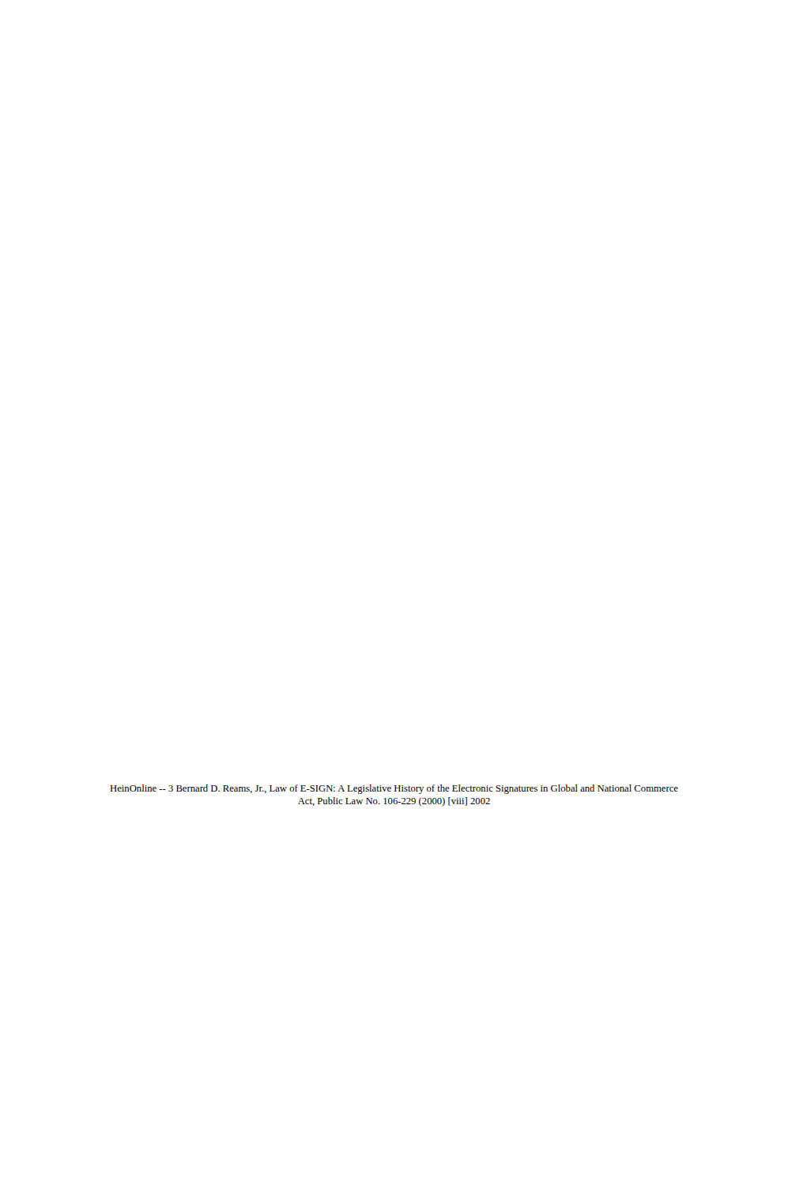HeinOnline -- 3 Bernard D. Reams, Jr., Law of E-SIGN: A Legislative History of the Electronic Signatures in Global and National Commerce Act, Public Law No. 106-229 (2000) [viii] 2002